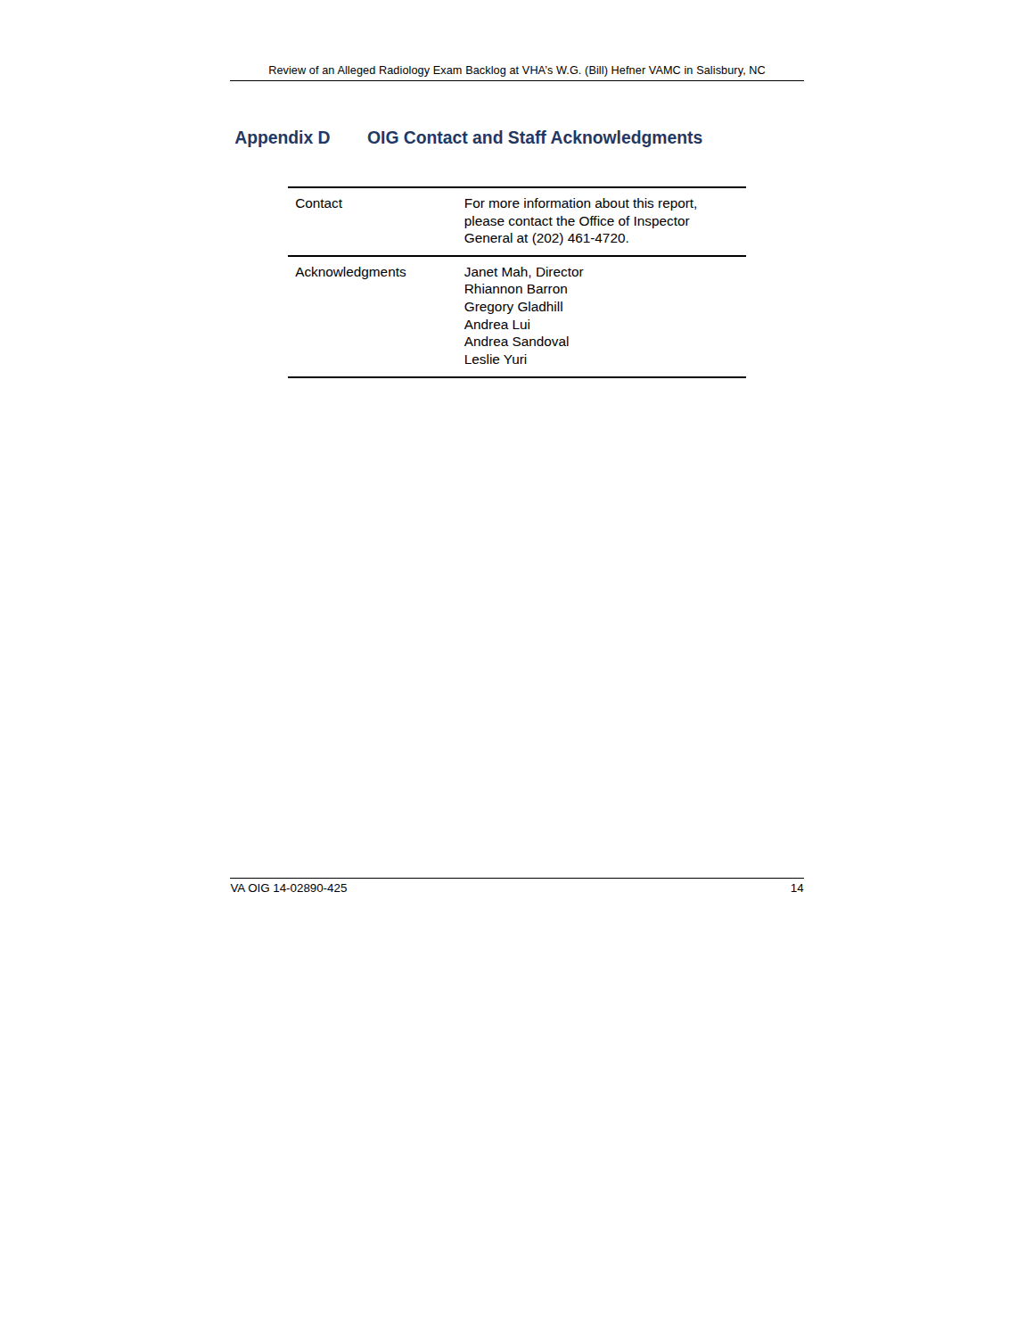Review of an Alleged Radiology Exam Backlog at VHA’s W.G. (Bill) Hefner VAMC in Salisbury, NC
Appendix D OIG Contact and Staff Acknowledgments
| Contact | For more information about this report, please contact the Office of Inspector General at (202) 461-4720. |
| Acknowledgments | Janet Mah, Director Rhiannon Barron Gregory Gladhill Andrea Lui Andrea Sandoval Leslie Yuri |
VA OIG 14-02890-425 14